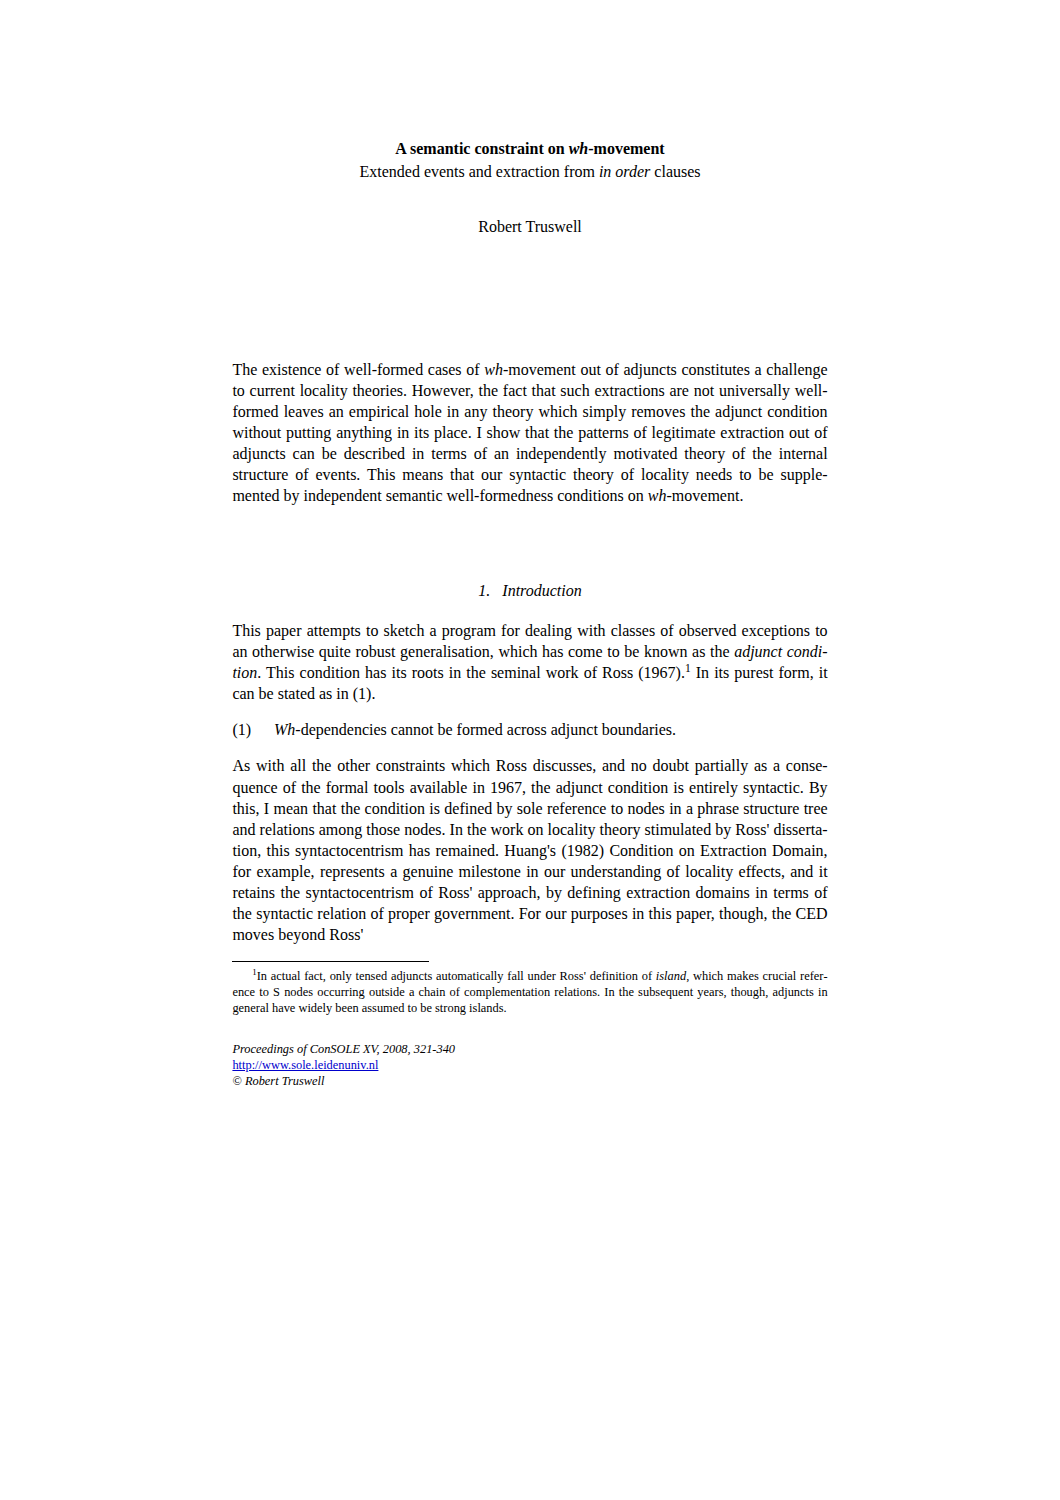A semantic constraint on wh-movement
Extended events and extraction from in order clauses
Robert Truswell
The existence of well-formed cases of wh-movement out of adjuncts constitutes a challenge to current locality theories. However, the fact that such extractions are not universally well-formed leaves an empirical hole in any theory which simply removes the adjunct condition without putting anything in its place. I show that the patterns of legitimate extraction out of adjuncts can be described in terms of an independently motivated theory of the internal structure of events. This means that our syntactic theory of locality needs to be supplemented by independent semantic well-formedness conditions on wh-movement.
1. Introduction
This paper attempts to sketch a program for dealing with classes of observed exceptions to an otherwise quite robust generalisation, which has come to be known as the adjunct condition. This condition has its roots in the seminal work of Ross (1967).1 In its purest form, it can be stated as in (1).
(1)
Wh-dependencies cannot be formed across adjunct boundaries.
As with all the other constraints which Ross discusses, and no doubt partially as a consequence of the formal tools available in 1967, the adjunct condition is entirely syntactic. By this, I mean that the condition is defined by sole reference to nodes in a phrase structure tree and relations among those nodes. In the work on locality theory stimulated by Ross' dissertation, this syntactocentrism has remained. Huang's (1982) Condition on Extraction Domain, for example, represents a genuine milestone in our understanding of locality effects, and it retains the syntactocentrism of Ross' approach, by defining extraction domains in terms of the syntactic relation of proper government. For our purposes in this paper, though, the CED moves beyond Ross'
1In actual fact, only tensed adjuncts automatically fall under Ross' definition of island, which makes crucial reference to S nodes occurring outside a chain of complementation relations. In the subsequent years, though, adjuncts in general have widely been assumed to be strong islands.
Proceedings of ConSOLE XV, 2008, 321-340
http://www.sole.leidenuniv.nl
© Robert Truswell